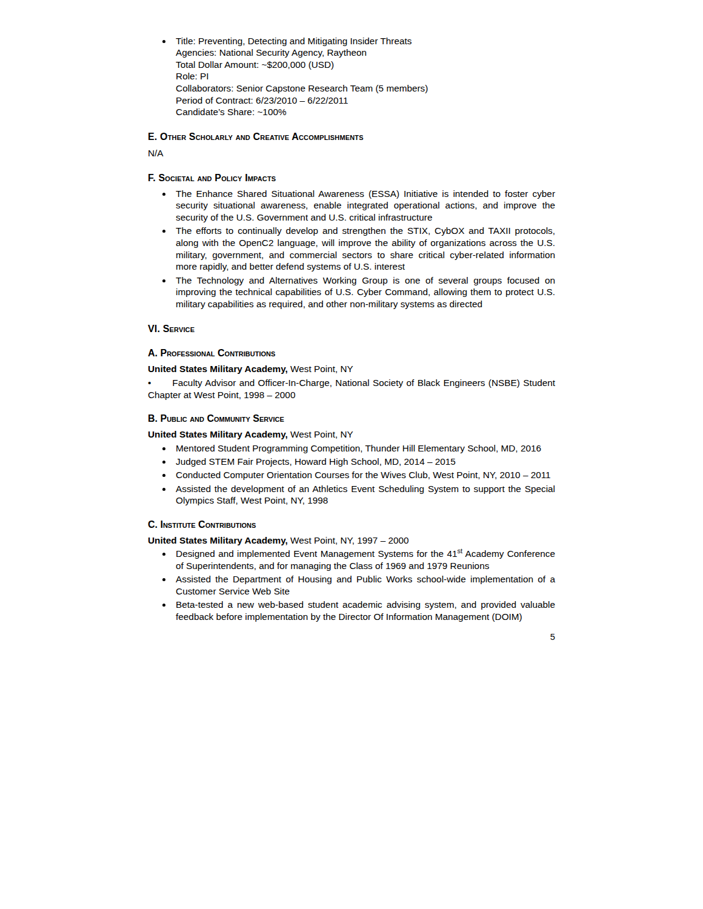Title: Preventing, Detecting and Mitigating Insider Threats Agencies: National Security Agency, Raytheon Total Dollar Amount: ~$200,000 (USD) Role: PI Collaborators: Senior Capstone Research Team (5 members) Period of Contract: 6/23/2010 – 6/22/2011 Candidate’s Share: ~100%
E. Other Scholarly and Creative Accomplishments
N/A
F. Societal and Policy Impacts
The Enhance Shared Situational Awareness (ESSA) Initiative is intended to foster cyber security situational awareness, enable integrated operational actions, and improve the security of the U.S. Government and U.S. critical infrastructure
The efforts to continually develop and strengthen the STIX, CybOX and TAXII protocols, along with the OpenC2 language, will improve the ability of organizations across the U.S. military, government, and commercial sectors to share critical cyber-related information more rapidly, and better defend systems of U.S. interest
The Technology and Alternatives Working Group is one of several groups focused on improving the technical capabilities of U.S. Cyber Command, allowing them to protect U.S. military capabilities as required, and other non-military systems as directed
VI. Service
A. Professional Contributions
United States Military Academy, West Point, NY
•Faculty Advisor and Officer-In-Charge, National Society of Black Engineers (NSBE) Student Chapter at West Point, 1998 – 2000
B. Public and Community Service
United States Military Academy, West Point, NY
Mentored Student Programming Competition, Thunder Hill Elementary School, MD, 2016
Judged STEM Fair Projects, Howard High School, MD, 2014 – 2015
Conducted Computer Orientation Courses for the Wives Club, West Point, NY, 2010 – 2011
Assisted the development of an Athletics Event Scheduling System to support the Special Olympics Staff, West Point, NY, 1998
C. Institute Contributions
United States Military Academy, West Point, NY, 1997 – 2000
Designed and implemented Event Management Systems for the 41st Academy Conference of Superintendents, and for managing the Class of 1969 and 1979 Reunions
Assisted the Department of Housing and Public Works school-wide implementation of a Customer Service Web Site
Beta-tested a new web-based student academic advising system, and provided valuable feedback before implementation by the Director Of Information Management (DOIM)
5